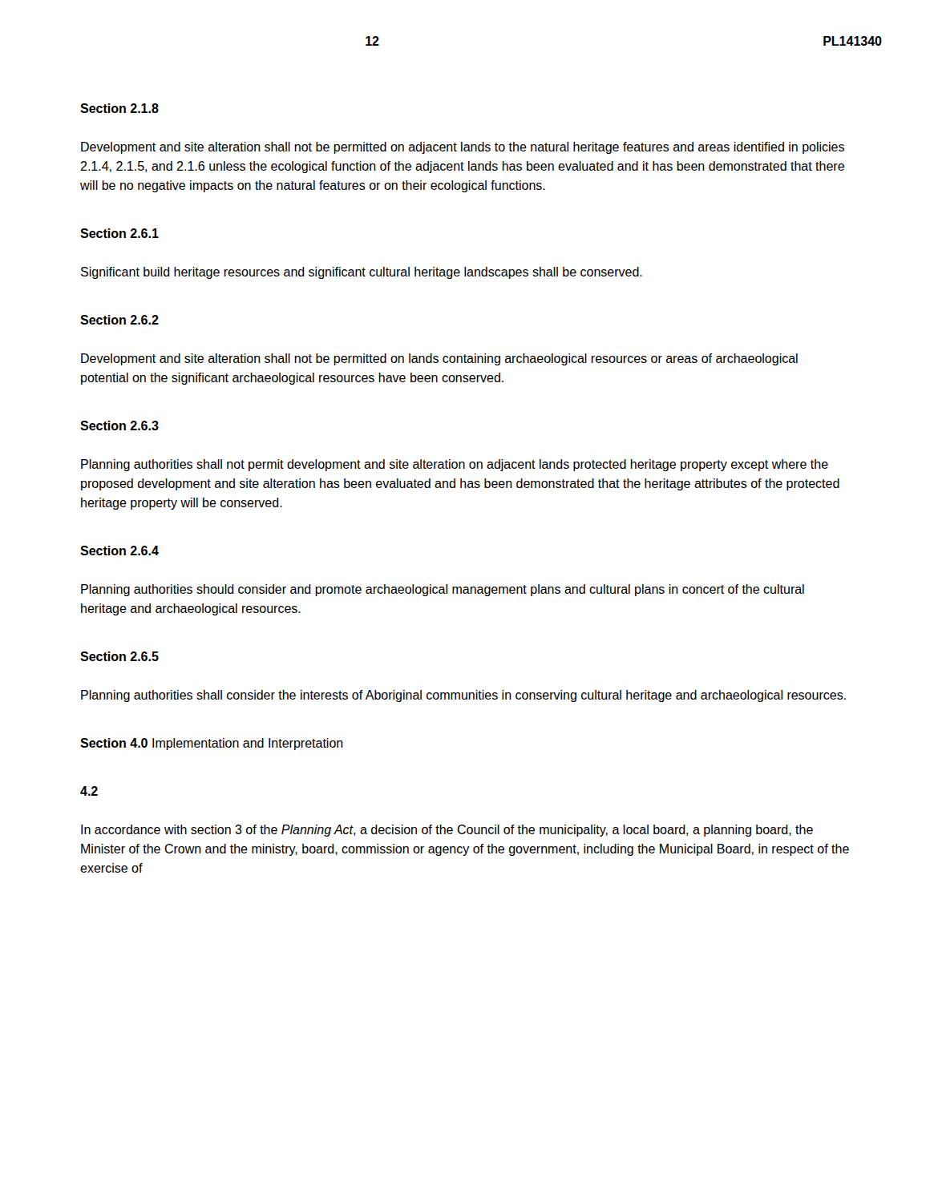12 PL141340
Section 2.1.8
Development and site alteration shall not be permitted on adjacent lands to the natural heritage features and areas identified in policies 2.1.4, 2.1.5, and 2.1.6 unless the ecological function of the adjacent lands has been evaluated and it has been demonstrated that there will be no negative impacts on the natural features or on their ecological functions.
Section 2.6.1
Significant build heritage resources and significant cultural heritage landscapes shall be conserved.
Section 2.6.2
Development and site alteration shall not be permitted on lands containing archaeological resources or areas of archaeological potential on the significant archaeological resources have been conserved.
Section 2.6.3
Planning authorities shall not permit development and site alteration on adjacent lands protected heritage property except where the proposed development and site alteration has been evaluated and has been demonstrated that the heritage attributes of the protected heritage property will be conserved.
Section 2.6.4
Planning authorities should consider and promote archaeological management plans and cultural plans in concert of the cultural heritage and archaeological resources.
Section 2.6.5
Planning authorities shall consider the interests of Aboriginal communities in conserving cultural heritage and archaeological resources.
Section 4.0 Implementation and Interpretation
4.2
In accordance with section 3 of the Planning Act, a decision of the Council of the municipality, a local board, a planning board, the Minister of the Crown and the ministry, board, commission or agency of the government, including the Municipal Board, in respect of the exercise of